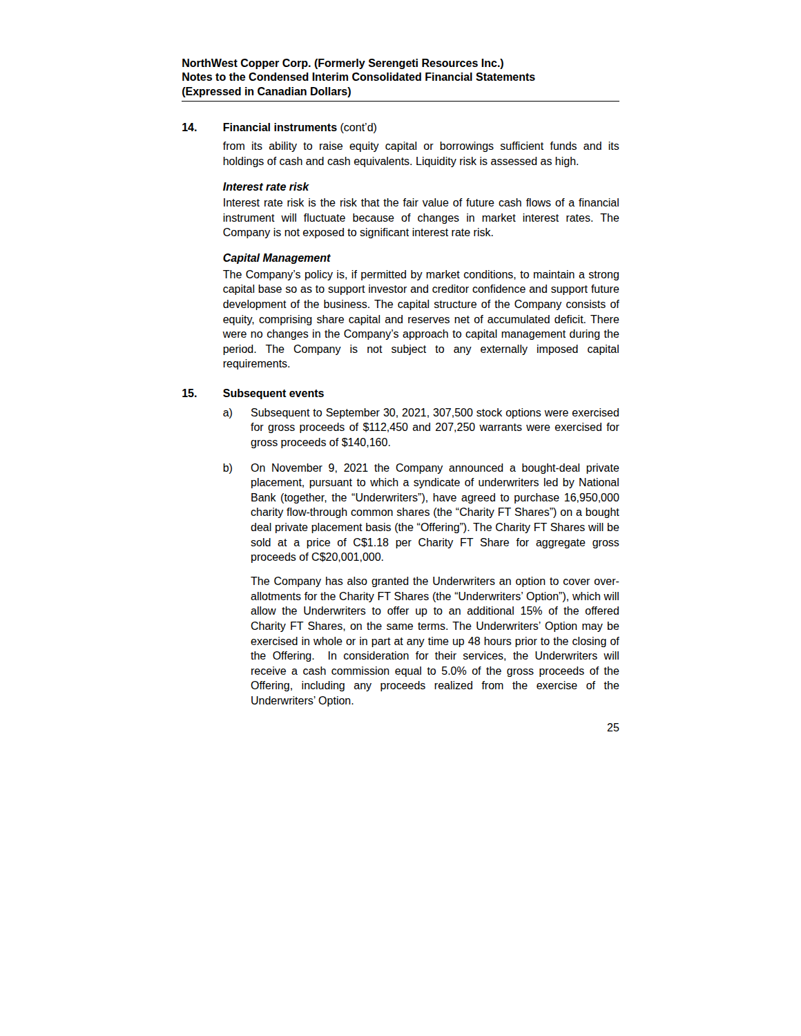NorthWest Copper Corp. (Formerly Serengeti Resources Inc.)
Notes to the Condensed Interim Consolidated Financial Statements
(Expressed in Canadian Dollars)
14. Financial instruments (cont’d)
from its ability to raise equity capital or borrowings sufficient funds and its holdings of cash and cash equivalents. Liquidity risk is assessed as high.
Interest rate risk
Interest rate risk is the risk that the fair value of future cash flows of a financial instrument will fluctuate because of changes in market interest rates. The Company is not exposed to significant interest rate risk.
Capital Management
The Company’s policy is, if permitted by market conditions, to maintain a strong capital base so as to support investor and creditor confidence and support future development of the business. The capital structure of the Company consists of equity, comprising share capital and reserves net of accumulated deficit. There were no changes in the Company’s approach to capital management during the period. The Company is not subject to any externally imposed capital requirements.
15. Subsequent events
a)
Subsequent to September 30, 2021, 307,500 stock options were exercised for gross proceeds of $112,450 and 207,250 warrants were exercised for gross proceeds of $140,160.
b)
On November 9, 2021 the Company announced a bought-deal private placement, pursuant to which a syndicate of underwriters led by National Bank (together, the “Underwriters”), have agreed to purchase 16,950,000 charity flow-through common shares (the “Charity FT Shares”) on a bought deal private placement basis (the “Offering”). The Charity FT Shares will be sold at a price of C$1.18 per Charity FT Share for aggregate gross proceeds of C$20,001,000.
The Company has also granted the Underwriters an option to cover over-allotments for the Charity FT Shares (the “Underwriters’ Option”), which will allow the Underwriters to offer up to an additional 15% of the offered Charity FT Shares, on the same terms. The Underwriters’ Option may be exercised in whole or in part at any time up 48 hours prior to the closing of the Offering. In consideration for their services, the Underwriters will receive a cash commission equal to 5.0% of the gross proceeds of the Offering, including any proceeds realized from the exercise of the Underwriters’ Option.
25